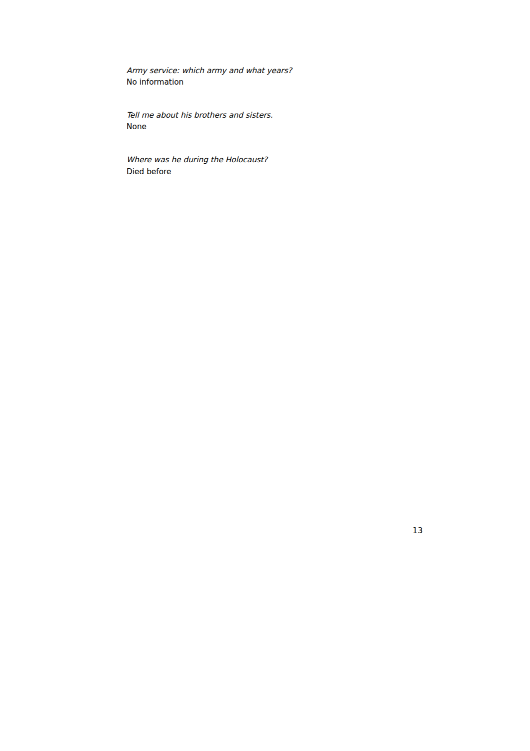Army service: which army and what years?
No information
Tell me about his brothers and sisters.
None
Where was he during the Holocaust?
Died before
13